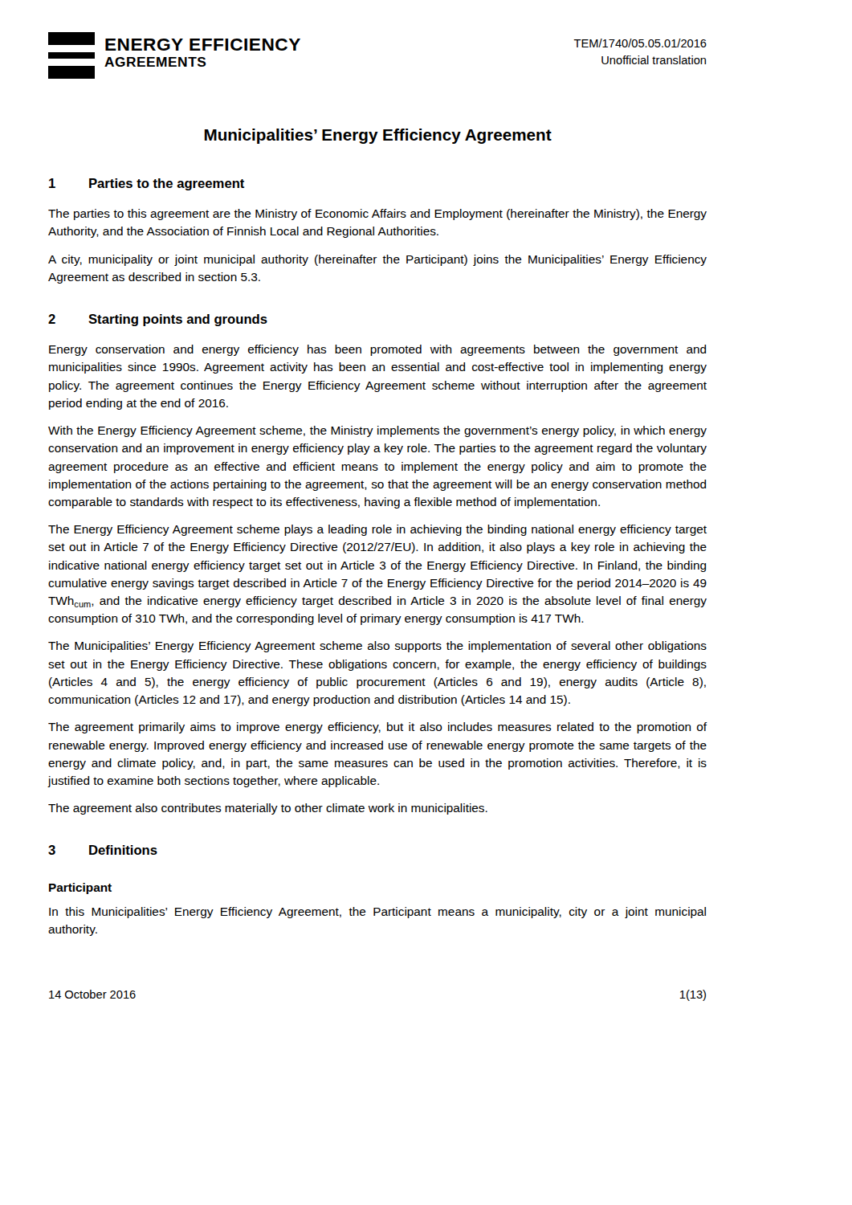ENERGY EFFICIENCY
AGREEMENTS
TEM/1740/05.05.01/2016
Unofficial translation
Municipalities’ Energy Efficiency Agreement
1 Parties to the agreement
The parties to this agreement are the Ministry of Economic Affairs and Employment (hereinafter the Ministry), the Energy Authority, and the Association of Finnish Local and Regional Authorities.
A city, municipality or joint municipal authority (hereinafter the Participant) joins the Municipalities’ Energy Efficiency Agreement as described in section 5.3.
2 Starting points and grounds
Energy conservation and energy efficiency has been promoted with agreements between the government and municipalities since 1990s. Agreement activity has been an essential and cost-effective tool in implementing energy policy. The agreement continues the Energy Efficiency Agreement scheme without interruption after the agreement period ending at the end of 2016.
With the Energy Efficiency Agreement scheme, the Ministry implements the government’s energy policy, in which energy conservation and an improvement in energy efficiency play a key role. The parties to the agreement regard the voluntary agreement procedure as an effective and efficient means to implement the energy policy and aim to promote the implementation of the actions pertaining to the agreement, so that the agreement will be an energy conservation method comparable to standards with respect to its effectiveness, having a flexible method of implementation.
The Energy Efficiency Agreement scheme plays a leading role in achieving the binding national energy efficiency target set out in Article 7 of the Energy Efficiency Directive (2012/27/EU). In addition, it also plays a key role in achieving the indicative national energy efficiency target set out in Article 3 of the Energy Efficiency Directive. In Finland, the binding cumulative energy savings target described in Article 7 of the Energy Efficiency Directive for the period 2014–2020 is 49 TWhcum, and the indicative energy efficiency target described in Article 3 in 2020 is the absolute level of final energy consumption of 310 TWh, and the corresponding level of primary energy consumption is 417 TWh.
The Municipalities’ Energy Efficiency Agreement scheme also supports the implementation of several other obligations set out in the Energy Efficiency Directive. These obligations concern, for example, the energy efficiency of buildings (Articles 4 and 5), the energy efficiency of public procurement (Articles 6 and 19), energy audits (Article 8), communication (Articles 12 and 17), and energy production and distribution (Articles 14 and 15).
The agreement primarily aims to improve energy efficiency, but it also includes measures related to the promotion of renewable energy. Improved energy efficiency and increased use of renewable energy promote the same targets of the energy and climate policy, and, in part, the same measures can be used in the promotion activities. Therefore, it is justified to examine both sections together, where applicable.
The agreement also contributes materially to other climate work in municipalities.
3 Definitions
Participant
In this Municipalities’ Energy Efficiency Agreement, the Participant means a municipality, city or a joint municipal authority.
14 October 2016 1(13)